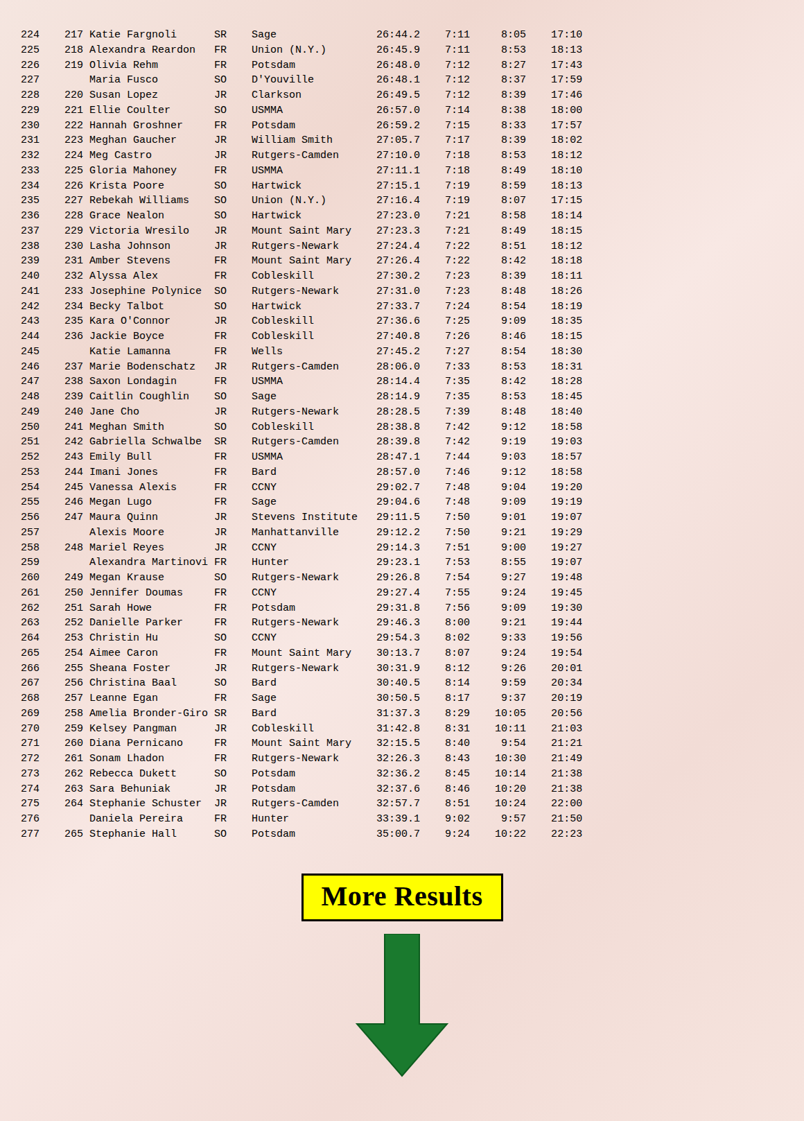224    217 Katie Fargnoli      SR    Sage                26:44.2    7:11     8:05    17:10
225    218 Alexandra Reardon   FR    Union (N.Y.)        26:45.9    7:11     8:53    18:13
226    219 Olivia Rehm         FR    Potsdam             26:48.0    7:12     8:27    17:43
227        Maria Fusco         SO    D'Youville          26:48.1    7:12     8:37    17:59
228    220 Susan Lopez         JR    Clarkson            26:49.5    7:12     8:39    17:46
229    221 Ellie Coulter       SO    USMMA               26:57.0    7:14     8:38    18:00
230    222 Hannah Groshner     FR    Potsdam             26:59.2    7:15     8:33    17:57
231    223 Meghan Gaucher      JR    William Smith       27:05.7    7:17     8:39    18:02
232    224 Meg Castro          JR    Rutgers-Camden      27:10.0    7:18     8:53    18:12
233    225 Gloria Mahoney      FR    USMMA               27:11.1    7:18     8:49    18:10
234    226 Krista Poore        SO    Hartwick            27:15.1    7:19     8:59    18:13
235    227 Rebekah Williams    SO    Union (N.Y.)        27:16.4    7:19     8:07    17:15
236    228 Grace Nealon        SO    Hartwick            27:23.0    7:21     8:58    18:14
237    229 Victoria Wresilo    JR    Mount Saint Mary    27:23.3    7:21     8:49    18:15
238    230 Lasha Johnson       JR    Rutgers-Newark      27:24.4    7:22     8:51    18:12
239    231 Amber Stevens       FR    Mount Saint Mary    27:26.4    7:22     8:42    18:18
240    232 Alyssa Alex         FR    Cobleskill          27:30.2    7:23     8:39    18:11
241    233 Josephine Polynice  SO    Rutgers-Newark      27:31.0    7:23     8:48    18:26
242    234 Becky Talbot        SO    Hartwick            27:33.7    7:24     8:54    18:19
243    235 Kara O'Connor       JR    Cobleskill          27:36.6    7:25     9:09    18:35
244    236 Jackie Boyce        FR    Cobleskill          27:40.8    7:26     8:46    18:15
245        Katie Lamanna       FR    Wells               27:45.2    7:27     8:54    18:30
246    237 Marie Bodenschatz   JR    Rutgers-Camden      28:06.0    7:33     8:53    18:31
247    238 Saxon Londagin      FR    USMMA               28:14.4    7:35     8:42    18:28
248    239 Caitlin Coughlin    SO    Sage                28:14.9    7:35     8:53    18:45
249    240 Jane Cho            JR    Rutgers-Newark      28:28.5    7:39     8:48    18:40
250    241 Meghan Smith        SO    Cobleskill          28:38.8    7:42     9:12    18:58
251    242 Gabriella Schwalbe  SR    Rutgers-Camden      28:39.8    7:42     9:19    19:03
252    243 Emily Bull          FR    USMMA               28:47.1    7:44     9:03    18:57
253    244 Imani Jones         FR    Bard                28:57.0    7:46     9:12    18:58
254    245 Vanessa Alexis      FR    CCNY                29:02.7    7:48     9:04    19:20
255    246 Megan Lugo          FR    Sage                29:04.6    7:48     9:09    19:19
256    247 Maura Quinn         JR    Stevens Institute   29:11.5    7:50     9:01    19:07
257        Alexis Moore        JR    Manhattanville      29:12.2    7:50     9:21    19:29
258    248 Mariel Reyes        JR    CCNY                29:14.3    7:51     9:00    19:27
259        Alexandra Martinovi FR    Hunter              29:23.1    7:53     8:55    19:07
260    249 Megan Krause        SO    Rutgers-Newark      29:26.8    7:54     9:27    19:48
261    250 Jennifer Doumas     FR    CCNY                29:27.4    7:55     9:24    19:45
262    251 Sarah Howe          FR    Potsdam             29:31.8    7:56     9:09    19:30
263    252 Danielle Parker     FR    Rutgers-Newark      29:46.3    8:00     9:21    19:44
264    253 Christin Hu         SO    CCNY                29:54.3    8:02     9:33    19:56
265    254 Aimee Caron         FR    Mount Saint Mary    30:13.7    8:07     9:24    19:54
266    255 Sheana Foster       JR    Rutgers-Newark      30:31.9    8:12     9:26    20:01
267    256 Christina Baal      SO    Bard                30:40.5    8:14     9:59    20:34
268    257 Leanne Egan         FR    Sage                30:50.5    8:17     9:37    20:19
269    258 Amelia Bronder-Giro SR    Bard                31:37.3    8:29    10:05    20:56
270    259 Kelsey Pangman      JR    Cobleskill          31:42.8    8:31    10:11    21:03
271    260 Diana Pernicano     FR    Mount Saint Mary    32:15.5    8:40     9:54    21:21
272    261 Sonam Lhadon        FR    Rutgers-Newark      32:26.3    8:43    10:30    21:49
273    262 Rebecca Dukett      SO    Potsdam             32:36.2    8:45    10:14    21:38
274    263 Sara Behuniak       JR    Potsdam             32:37.6    8:46    10:20    21:38
275    264 Stephanie Schuster  JR    Rutgers-Camden      32:57.7    8:51    10:24    22:00
276        Daniela Pereira     FR    Hunter              33:39.1    9:02     9:57    21:50
277    265 Stephanie Hall      SO    Potsdam             35:00.7    9:24    10:22    22:23
More Results